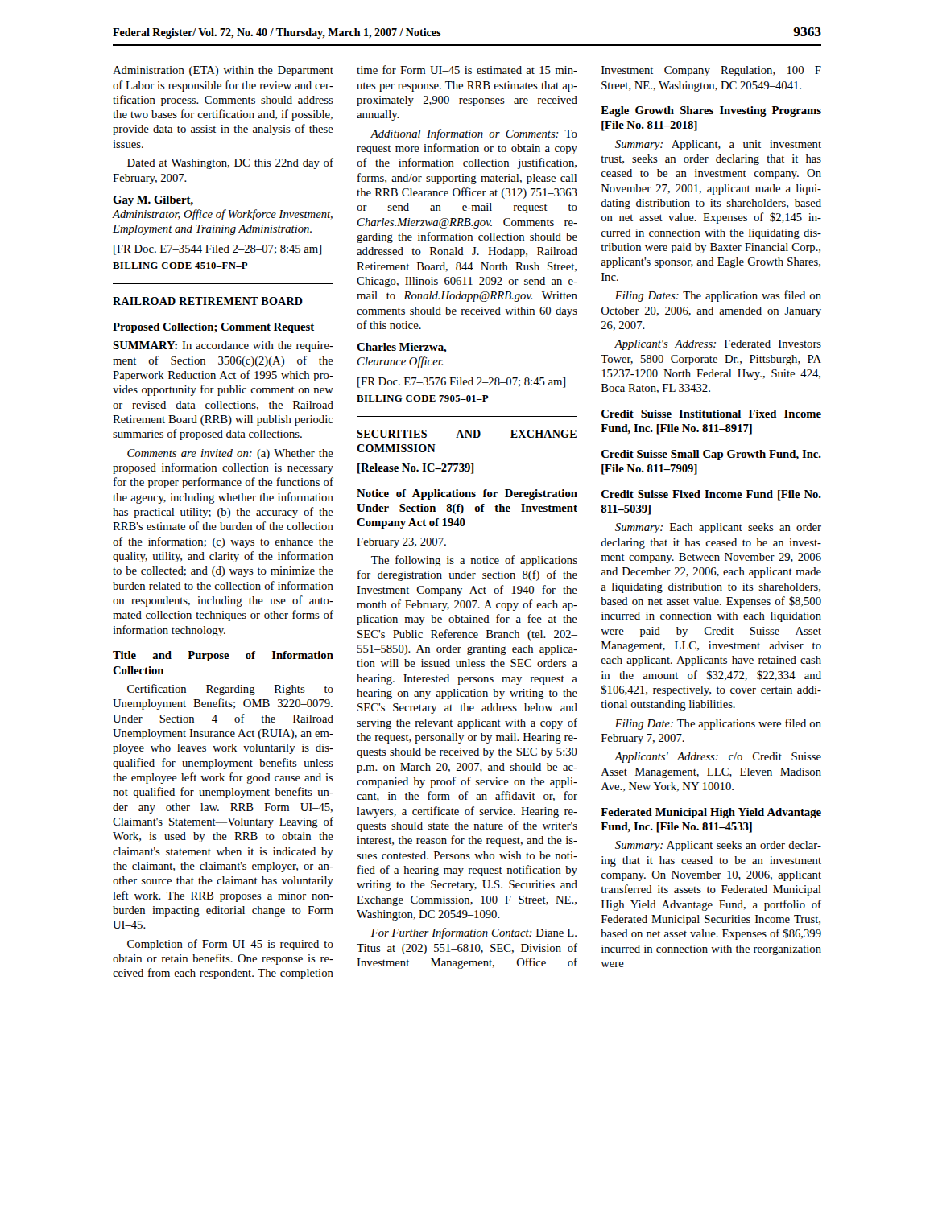Federal Register/ Vol. 72, No. 40 / Thursday, March 1, 2007 / Notices
9363
Administration (ETA) within the Department of Labor is responsible for the review and certification process. Comments should address the two bases for certification and, if possible, provide data to assist in the analysis of these issues.
Dated at Washington, DC this 22nd day of February, 2007.
Gay M. Gilbert,
Administrator, Office of Workforce Investment, Employment and Training Administration.
[FR Doc. E7–3544 Filed 2–28–07; 8:45 am]
BILLING CODE 4510–FN–P
RAILROAD RETIREMENT BOARD
Proposed Collection; Comment Request
SUMMARY: In accordance with the requirement of Section 3506(c)(2)(A) of the Paperwork Reduction Act of 1995 which provides opportunity for public comment on new or revised data collections, the Railroad Retirement Board (RRB) will publish periodic summaries of proposed data collections.
Comments are invited on: (a) Whether the proposed information collection is necessary for the proper performance of the functions of the agency, including whether the information has practical utility; (b) the accuracy of the RRB's estimate of the burden of the collection of the information; (c) ways to enhance the quality, utility, and clarity of the information to be collected; and (d) ways to minimize the burden related to the collection of information on respondents, including the use of automated collection techniques or other forms of information technology.
Title and Purpose of Information Collection
Certification Regarding Rights to Unemployment Benefits; OMB 3220–0079. Under Section 4 of the Railroad Unemployment Insurance Act (RUIA), an employee who leaves work voluntarily is disqualified for unemployment benefits unless the employee left work for good cause and is not qualified for unemployment benefits under any other law. RRB Form UI–45, Claimant's Statement—Voluntary Leaving of Work, is used by the RRB to obtain the claimant's statement when it is indicated by the claimant, the claimant's employer, or another source that the claimant has voluntarily left work. The RRB proposes a minor non-burden impacting editorial change to Form UI–45.
Completion of Form UI–45 is required to obtain or retain benefits. One response is received from each respondent. The completion time for Form UI–45 is estimated at 15 minutes per response. The RRB estimates that approximately 2,900 responses are received annually.
Additional Information or Comments: To request more information or to obtain a copy of the information collection justification, forms, and/or supporting material, please call the RRB Clearance Officer at (312) 751–3363 or send an e-mail request to Charles.Mierzwa@RRB.gov. Comments regarding the information collection should be addressed to Ronald J. Hodapp, Railroad Retirement Board, 844 North Rush Street, Chicago, Illinois 60611–2092 or send an e-mail to Ronald.Hodapp@RRB.gov. Written comments should be received within 60 days of this notice.
Charles Mierzwa,
Clearance Officer.
[FR Doc. E7–3576 Filed 2–28–07; 8:45 am]
BILLING CODE 7905–01–P
SECURITIES AND EXCHANGE COMMISSION
[Release No. IC–27739]
Notice of Applications for Deregistration Under Section 8(f) of the Investment Company Act of 1940
February 23, 2007.
The following is a notice of applications for deregistration under section 8(f) of the Investment Company Act of 1940 for the month of February, 2007. A copy of each application may be obtained for a fee at the SEC's Public Reference Branch (tel. 202–551–5850). An order granting each application will be issued unless the SEC orders a hearing. Interested persons may request a hearing on any application by writing to the SEC's Secretary at the address below and serving the relevant applicant with a copy of the request, personally or by mail. Hearing requests should be received by the SEC by 5:30 p.m. on March 20, 2007, and should be accompanied by proof of service on the applicant, in the form of an affidavit or, for lawyers, a certificate of service. Hearing requests should state the nature of the writer's interest, the reason for the request, and the issues contested. Persons who wish to be notified of a hearing may request notification by writing to the Secretary, U.S. Securities and Exchange Commission, 100 F Street, NE., Washington, DC 20549–1090.
For Further Information Contact: Diane L. Titus at (202) 551–6810, SEC, Division of Investment Management, Office of Investment Company Regulation, 100 F Street, NE., Washington, DC 20549–4041.
Eagle Growth Shares Investing Programs [File No. 811–2018]
Summary: Applicant, a unit investment trust, seeks an order declaring that it has ceased to be an investment company. On November 27, 2001, applicant made a liquidating distribution to its shareholders, based on net asset value. Expenses of $2,145 incurred in connection with the liquidating distribution were paid by Baxter Financial Corp., applicant's sponsor, and Eagle Growth Shares, Inc.
Filing Dates: The application was filed on October 20, 2006, and amended on January 26, 2007.
Applicant's Address: Federated Investors Tower, 5800 Corporate Dr., Pittsburgh, PA 15237-1200 North Federal Hwy., Suite 424, Boca Raton, FL 33432.
Credit Suisse Institutional Fixed Income Fund, Inc. [File No. 811–8917]
Credit Suisse Small Cap Growth Fund, Inc. [File No. 811–7909]
Credit Suisse Fixed Income Fund [File No. 811–5039]
Summary: Each applicant seeks an order declaring that it has ceased to be an investment company. Between November 29, 2006 and December 22, 2006, each applicant made a liquidating distribution to its shareholders, based on net asset value. Expenses of $8,500 incurred in connection with each liquidation were paid by Credit Suisse Asset Management, LLC, investment adviser to each applicant. Applicants have retained cash in the amount of $32,472, $22,334 and $106,421, respectively, to cover certain additional outstanding liabilities.
Filing Date: The applications were filed on February 7, 2007.
Applicants' Address: c/o Credit Suisse Asset Management, LLC, Eleven Madison Ave., New York, NY 10010.
Federated Municipal High Yield Advantage Fund, Inc. [File No. 811–4533]
Summary: Applicant seeks an order declaring that it has ceased to be an investment company. On November 10, 2006, applicant transferred its assets to Federated Municipal High Yield Advantage Fund, a portfolio of Federated Municipal Securities Income Trust, based on net asset value. Expenses of $86,399 incurred in connection with the reorganization were